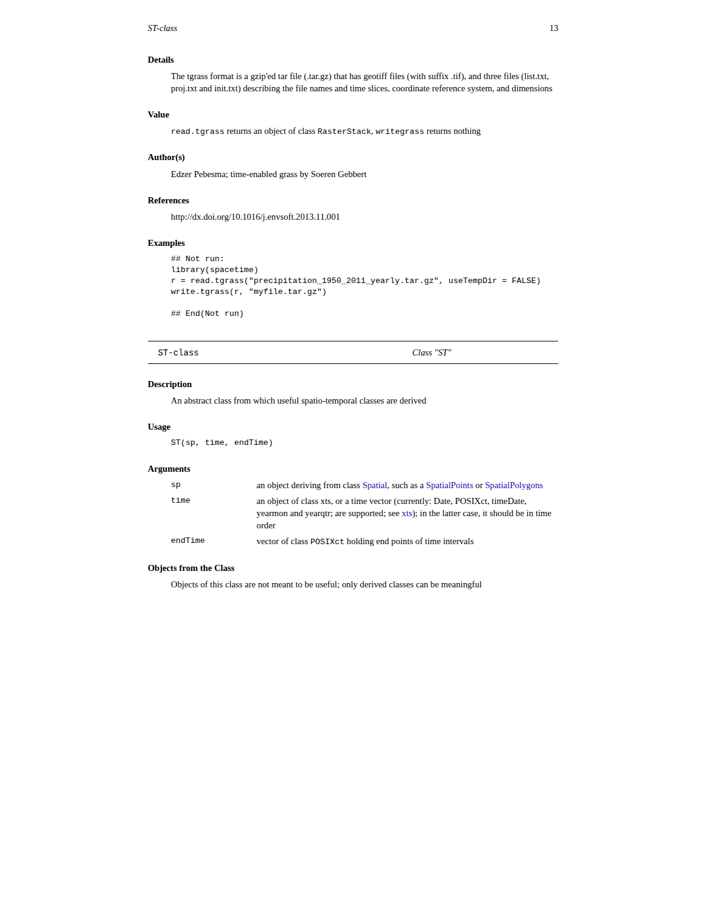ST-class 13
Details
The tgrass format is a gzip'ed tar file (.tar.gz) that has geotiff files (with suffix .tif), and three files (list.txt, proj.txt and init.txt) describing the file names and time slices, coordinate reference system, and dimensions
Value
read.tgrass returns an object of class RasterStack, writegrass returns nothing
Author(s)
Edzer Pebesma; time-enabled grass by Soeren Gebbert
References
http://dx.doi.org/10.1016/j.envsoft.2013.11.001
Examples
## Not run: 
library(spacetime)
r = read.tgrass("precipitation_1950_2011_yearly.tar.gz", useTempDir = FALSE)
write.tgrass(r, "myfile.tar.gz")

## End(Not run)
ST-class Class "ST"
Description
An abstract class from which useful spatio-temporal classes are derived
Usage
ST(sp, time, endTime)
Arguments
sp
an object deriving from class Spatial, such as a SpatialPoints or SpatialPolygons
time
an object of class xts, or a time vector (currently: Date, POSIXct, timeDate, yearmon and yearqtr; are supported; see xts); in the latter case, it should be in time order
endTime
vector of class POSIXct holding end points of time intervals
Objects from the Class
Objects of this class are not meant to be useful; only derived classes can be meaningful